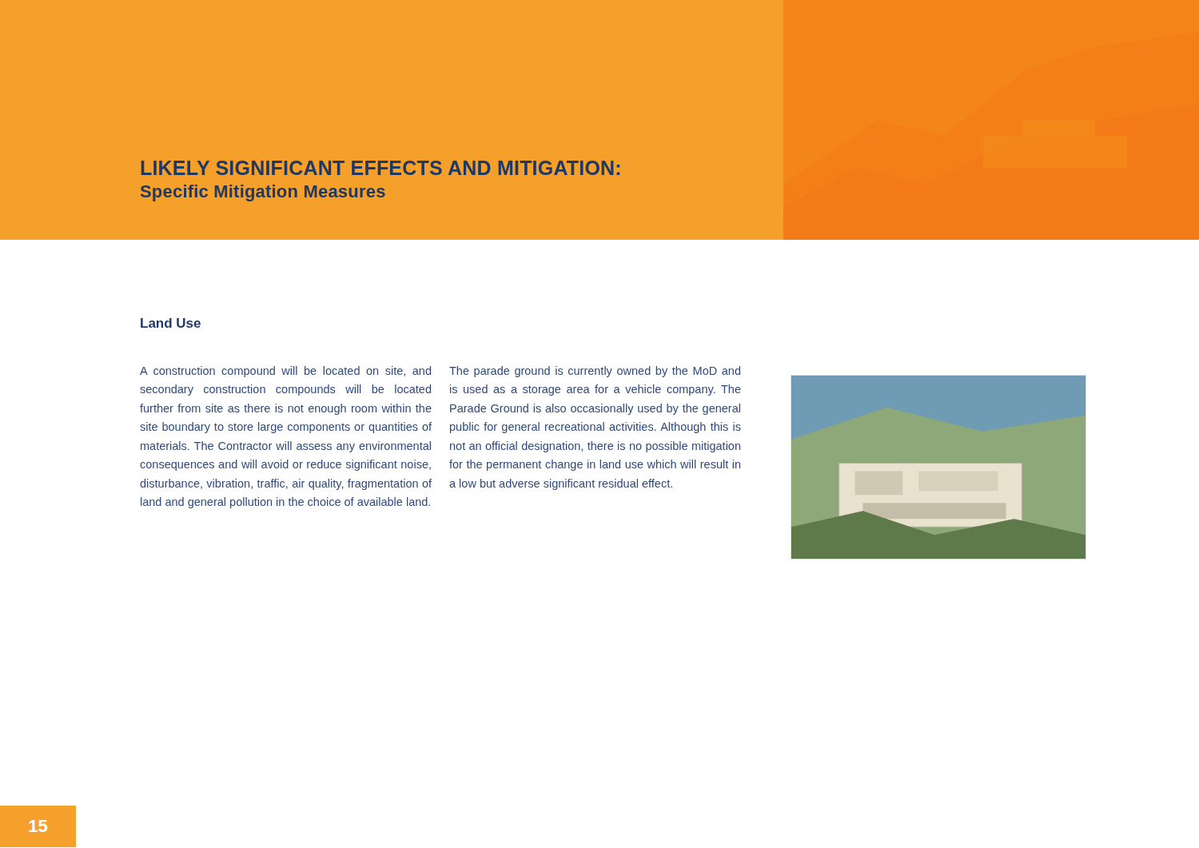LIKELY SIGNIFICANT EFFECTS AND MITIGATION: Specific Mitigation Measures
Land Use
A construction compound will be located on site, and secondary construction compounds will be located further from site as there is not enough room within the site boundary to store large components or quantities of materials. The Contractor will assess any environmental consequences and will avoid or reduce significant noise, disturbance, vibration, traffic, air quality, fragmentation of land and general pollution in the choice of available land.
The parade ground is currently owned by the MoD and is used as a storage area for a vehicle company. The Parade Ground is also occasionally used by the general public for general recreational activities. Although this is not an official designation, there is no possible mitigation for the permanent change in land use which will result in a low but adverse significant residual effect.
15